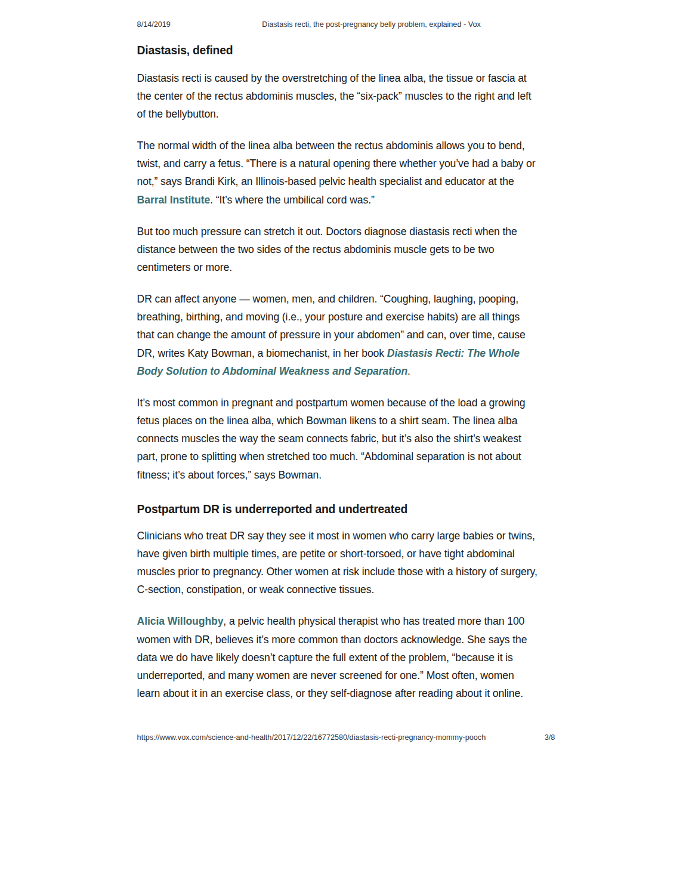8/14/2019 Diastasis recti, the post-pregnancy belly problem, explained - Vox
Diastasis, defined
Diastasis recti is caused by the overstretching of the linea alba, the tissue or fascia at the center of the rectus abdominis muscles, the “six-pack” muscles to the right and left of the bellybutton.
The normal width of the linea alba between the rectus abdominis allows you to bend, twist, and carry a fetus. “There is a natural opening there whether you’ve had a baby or not,” says Brandi Kirk, an Illinois-based pelvic health specialist and educator at the Barral Institute. “It’s where the umbilical cord was.”
But too much pressure can stretch it out. Doctors diagnose diastasis recti when the distance between the two sides of the rectus abdominis muscle gets to be two centimeters or more.
DR can affect anyone — women, men, and children. “Coughing, laughing, pooping, breathing, birthing, and moving (i.e., your posture and exercise habits) are all things that can change the amount of pressure in your abdomen” and can, over time, cause DR, writes Katy Bowman, a biomechanist, in her book Diastasis Recti: The Whole Body Solution to Abdominal Weakness and Separation.
It’s most common in pregnant and postpartum women because of the load a growing fetus places on the linea alba, which Bowman likens to a shirt seam. The linea alba connects muscles the way the seam connects fabric, but it’s also the shirt’s weakest part, prone to splitting when stretched too much. “Abdominal separation is not about fitness; it’s about forces,” says Bowman.
Postpartum DR is underreported and undertreated
Clinicians who treat DR say they see it most in women who carry large babies or twins, have given birth multiple times, are petite or short-torsoed, or have tight abdominal muscles prior to pregnancy. Other women at risk include those with a history of surgery, C-section, constipation, or weak connective tissues.
Alicia Willoughby, a pelvic health physical therapist who has treated more than 100 women with DR, believes it’s more common than doctors acknowledge. She says the data we do have likely doesn’t capture the full extent of the problem, “because it is underreported, and many women are never screened for one.” Most often, women learn about it in an exercise class, or they self-diagnose after reading about it online.
https://www.vox.com/science-and-health/2017/12/22/16772580/diastasis-recti-pregnancy-mommy-pooch 3/8